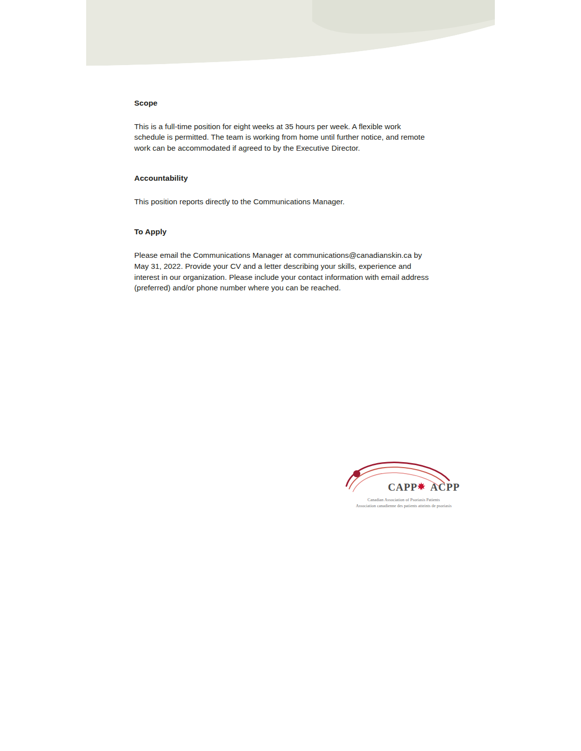Scope
This is a full-time position for eight weeks at 35 hours per week. A flexible work schedule is permitted. The team is working from home until further notice, and remote work can be accommodated if agreed to by the Executive Director.
Accountability
This position reports directly to the Communications Manager.
To Apply
Please email the Communications Manager at communications@canadianskin.ca by May 31, 2022. Provide your CV and a letter describing your skills, experience and interest in our organization. Please include your contact information with email address (preferred) and/or phone number where you can be reached.
CAPP ACPP
Canadian Association of Psoriasis Patients
Association canadienne des patients atteints de psoriasis